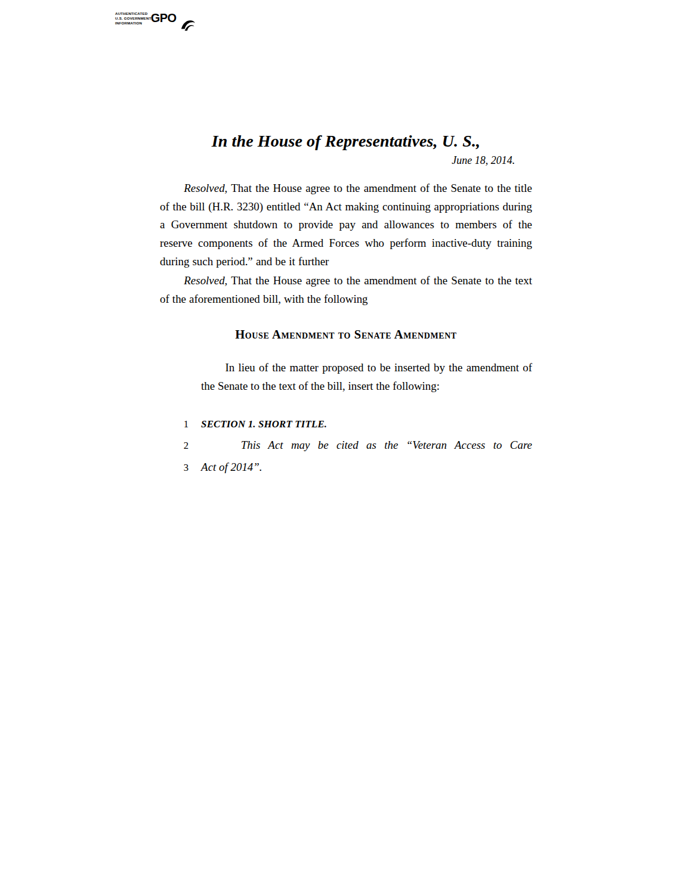Authenticated
U.S. Government
Information
GPO
In the House of Representatives, U. S.,
June 18, 2014.
Resolved, That the House agree to the amendment of the Senate to the title of the bill (H.R. 3230) entitled “An Act making continuing appropriations during a Government shutdown to provide pay and allowances to members of the reserve components of the Armed Forces who perform inactive-duty training during such period.” and be it further
Resolved, That the House agree to the amendment of the Senate to the text of the aforementioned bill, with the following
House Amendment to Senate Amendment
In lieu of the matter proposed to be inserted by the amendment of the Senate to the text of the bill, insert the following:
1
SECTION 1. SHORT TITLE.
2
This Act may be cited as the “Veteran Access to Care
3
Act of 2014”.